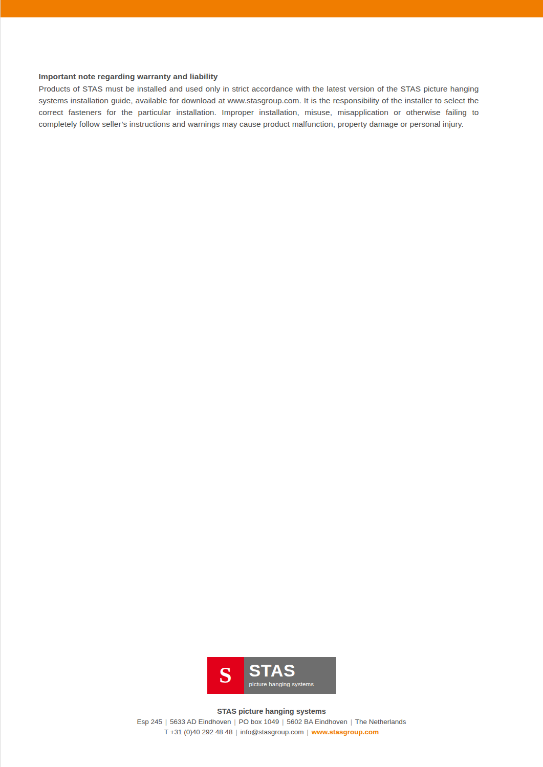Important note regarding warranty and liability
Products of STAS must be installed and used only in strict accordance with the latest version of the STAS picture hanging systems installation guide, available for download at www.stasgroup.com. It is the responsibility of the installer to select the correct fasteners for the particular installation. Improper installation, misuse, misapplication or otherwise failing to completely follow seller’s instructions and warnings may cause product malfunction, property damage or personal injury.
S STAS picture hanging systems
STAS picture hanging systems
Esp 245 | 5633 AD Eindhoven | PO box 1049 | 5602 BA Eindhoven | The Netherlands
T +31 (0)40 292 48 48 | info@stasgroup.com | www.stasgroup.com